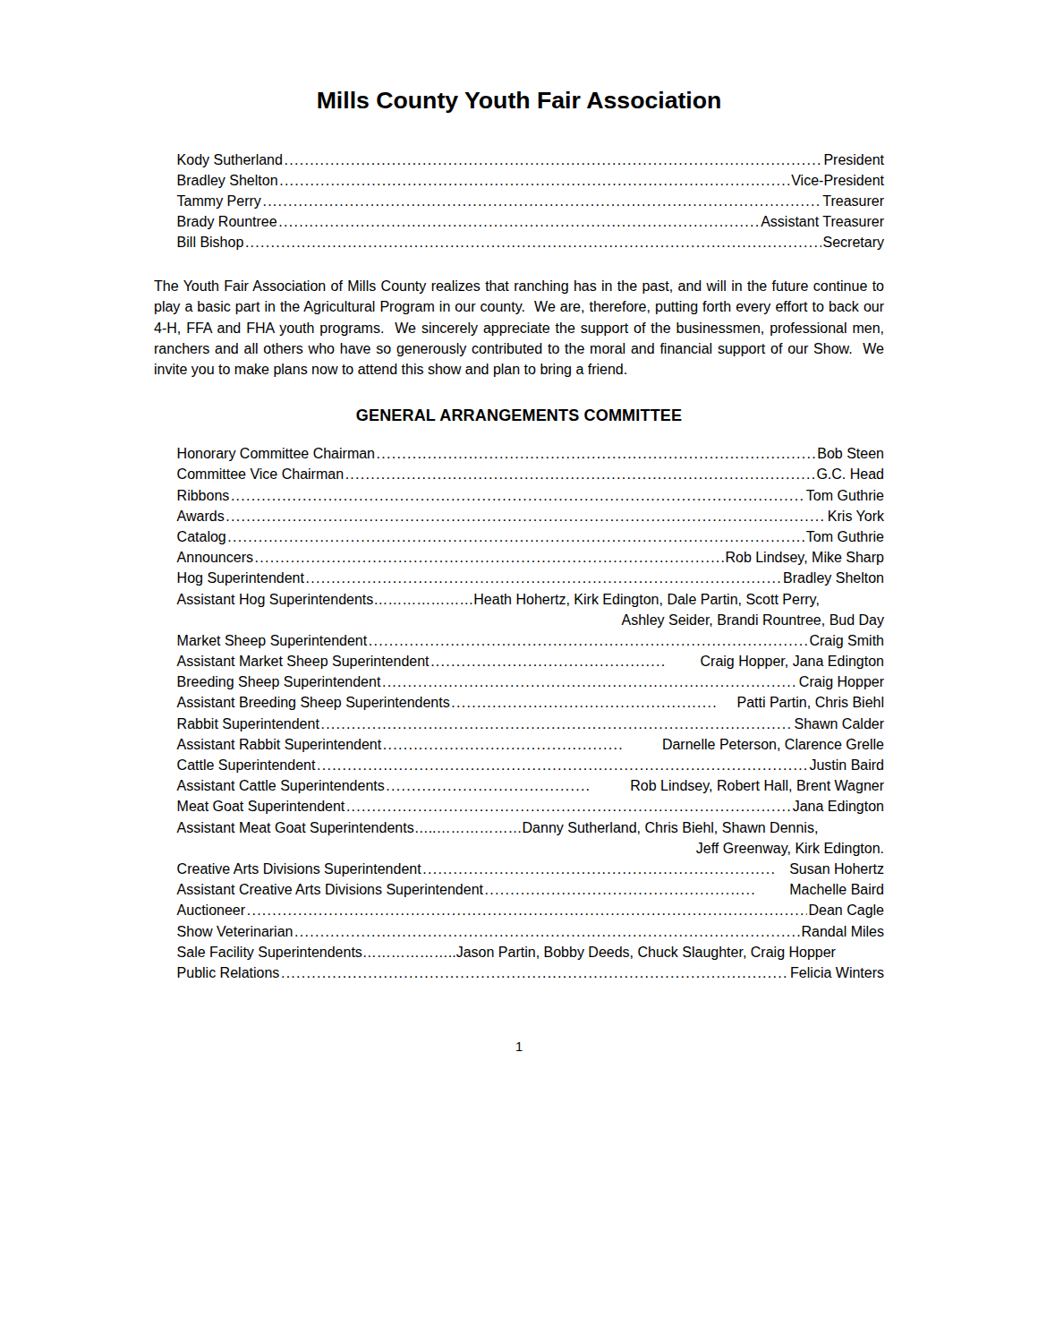Mills County Youth Fair Association
Kody Sutherland................................................................................................................ President
Bradley Shelton..................................................................................................... Vice-President
Tammy Perry............................................................................................................. Treasurer
Brady Rountree..................................................................................................... Assistant Treasurer
Bill Bishop................................................................................................................. Secretary
The Youth Fair Association of Mills County realizes that ranching has in the past, and will in the future continue to play a basic part in the Agricultural Program in our county. We are, therefore, putting forth every effort to back our 4-H, FFA and FHA youth programs. We sincerely appreciate the support of the businessmen, professional men, ranchers and all others who have so generously contributed to the moral and financial support of our Show. We invite you to make plans now to attend this show and plan to bring a friend.
GENERAL ARRANGEMENTS COMMITTEE
Honorary Committee Chairman....................................................................................... Bob Steen
Committee Vice Chairman............................................................................................... G.C. Head
Ribbons......................................................................................................................... Tom Guthrie
Awards........................................................................................................................... Kris York
Catalog........................................................................................................................... Tom Guthrie
Announcers.................................................................................................. Rob Lindsey, Mike Sharp
Hog Superintendent................................................................................................... Bradley Shelton
Assistant Hog Superintendents…………………Heath Hohertz, Kirk Edington, Dale Partin, Scott Perry, Ashley Seider, Brandi Rountree, Bud Day
Market Sheep Superintendent....................................................................................... Craig Smith
Assistant Market Sheep Superintendent.............................................. Craig Hopper, Jana Edington
Breeding Sheep Superintendent................................................................................... Craig Hopper
Assistant Breeding Sheep Superintendents.................................................... Patti Partin, Chris Biehl
Rabbit Superintendent................................................................................................... Shawn Calder
Assistant Rabbit Superintendent............................................... Darnelle Peterson, Clarence Grelle
Cattle Superintendent....................................................................................................... Justin Baird
Assistant Cattle Superintendents........................................ Rob Lindsey, Robert Hall, Brent Wagner
Meat Goat Superintendent.......................................................................................... Jana Edington
Assistant Meat Goat Superintendents…..………………Danny Sutherland, Chris Biehl, Shawn Dennis, Jeff Greenway, Kirk Edington.
Creative Arts Divisions Superintendent..................................................................... Susan Hohertz
Assistant Creative Arts Divisions Superintendent..................................................... Machelle Baird
Auctioneer..................................................................................................................... Dean Cagle
Show Veterinarian....................................................................................................... Randal Miles
Sale Facility Superintendents………………..Jason Partin, Bobby Deeds, Chuck Slaughter, Craig Hopper
Public Relations....................................................................................................... Felicia Winters
1